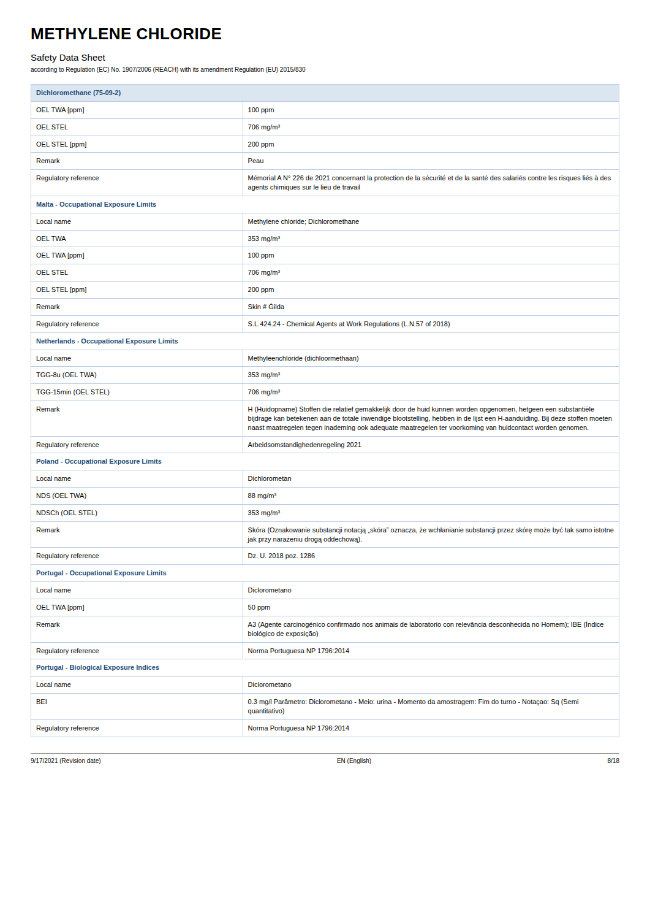METHYLENE CHLORIDE
Safety Data Sheet
according to Regulation (EC) No. 1907/2006 (REACH) with its amendment Regulation (EU) 2015/830
| Dichloromethane (75-09-2) |
| OEL TWA [ppm] | 100 ppm |
| OEL STEL | 706 mg/m³ |
| OEL STEL [ppm] | 200 ppm |
| Remark | Peau |
| Regulatory reference | Mémorial A N° 226 de 2021 concernant la protection de la sécurité et de la santé des salariés contre les risques liés à des agents chimiques sur le lieu de travail |
| Malta - Occupational Exposure Limits |
| Local name | Methylene chloride; Dichloromethane |
| OEL TWA | 353 mg/m³ |
| OEL TWA [ppm] | 100 ppm |
| OEL STEL | 706 mg/m³ |
| OEL STEL [ppm] | 200 ppm |
| Remark | Skin # Ġilda |
| Regulatory reference | S.L.424.24 - Chemical Agents at Work Regulations (L.N.57 of 2018) |
| Netherlands - Occupational Exposure Limits |
| Local name | Methyleenchloride (dichloormethaan) |
| TGG-8u (OEL TWA) | 353 mg/m³ |
| TGG-15min (OEL STEL) | 706 mg/m³ |
| Remark | H (Huidopname) Stoffen die relatief gemakkelijk door de huid kunnen worden opgenomen, hetgeen een substantiële bijdrage kan betekenen aan de totale inwendige blootstelling, hebben in de lijst een H-aanduiding. Bij deze stoffen moeten naast maatregelen tegen inademing ook adequate maatregelen ter voorkoming van huidcontact worden genomen. |
| Regulatory reference | Arbeidsomstandighedenregeling 2021 |
| Poland - Occupational Exposure Limits |
| Local name | Dichlorometan |
| NDS (OEL TWA) | 88 mg/m³ |
| NDSCh (OEL STEL) | 353 mg/m³ |
| Remark | Skóra (Oznakowanie substancji notacją „skóra” oznacza, że wchłanianie substancji przez skórę może być tak samo istotne jak przy narażeniu drogą oddechową). |
| Regulatory reference | Dz. U. 2018 poz. 1286 |
| Portugal - Occupational Exposure Limits |
| Local name | Diclorometano |
| OEL TWA [ppm] | 50 ppm |
| Remark | A3 (Agente carcinogénico confirmado nos animais de laboratorio con relevância desconhecida no Homem); IBE (Índice biológico de exposição) |
| Regulatory reference | Norma Portuguesa NP 1796:2014 |
| Portugal - Biological Exposure Indices |
| Local name | Diclorometano |
| BEI | 0.3 mg/l Parâmetro: Diclorometano - Meio: urina - Momento da amostragem: Fim do turno - Notaçao: Sq (Semi quantitativo) |
| Regulatory reference | Norma Portuguesa NP 1796:2014 |
9/17/2021 (Revision date) EN (English) 8/18